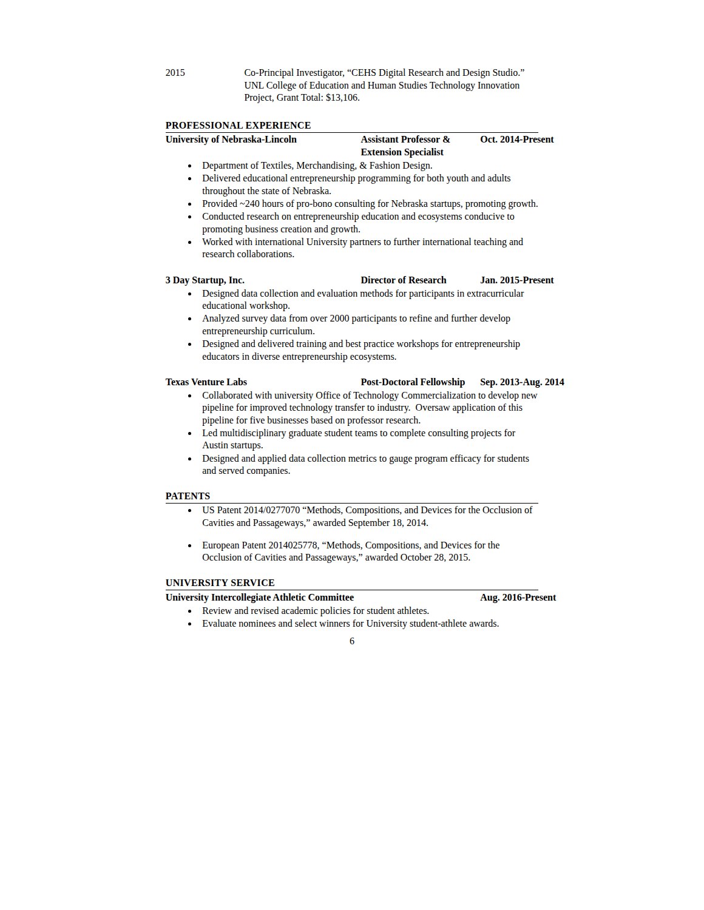2015
Co-Principal Investigator, “CEHS Digital Research and Design Studio.” UNL College of Education and Human Studies Technology Innovation Project, Grant Total: $13,106.
Professional Experience
University of Nebraska-Lincoln
Assistant Professor &
Oct. 2014-Present
Extension Specialist
Department of Textiles, Merchandising, & Fashion Design.
Delivered educational entrepreneurship programming for both youth and adults throughout the state of Nebraska.
Provided ~240 hours of pro-bono consulting for Nebraska startups, promoting growth.
Conducted research on entrepreneurship education and ecosystems conducive to promoting business creation and growth.
Worked with international University partners to further international teaching and research collaborations.
3 Day Startup, Inc.
Director of Research
Jan. 2015-Present
Designed data collection and evaluation methods for participants in extracurricular educational workshop.
Analyzed survey data from over 2000 participants to refine and further develop entrepreneurship curriculum.
Designed and delivered training and best practice workshops for entrepreneurship educators in diverse entrepreneurship ecosystems.
Texas Venture Labs
Post-Doctoral Fellowship
Sep. 2013-Aug. 2014
Collaborated with university Office of Technology Commercialization to develop new pipeline for improved technology transfer to industry. Oversaw application of this pipeline for five businesses based on professor research.
Led multidisciplinary graduate student teams to complete consulting projects for Austin startups.
Designed and applied data collection metrics to gauge program efficacy for students and served companies.
Patents
US Patent 2014/0277070 “Methods, Compositions, and Devices for the Occlusion of Cavities and Passageways,” awarded September 18, 2014.
European Patent 2014025778, “Methods, Compositions, and Devices for the Occlusion of Cavities and Passageways,” awarded October 28, 2015.
University Service
University Intercollegiate Athletic Committee
Aug. 2016-Present
Review and revised academic policies for student athletes.
Evaluate nominees and select winners for University student-athlete awards.
6